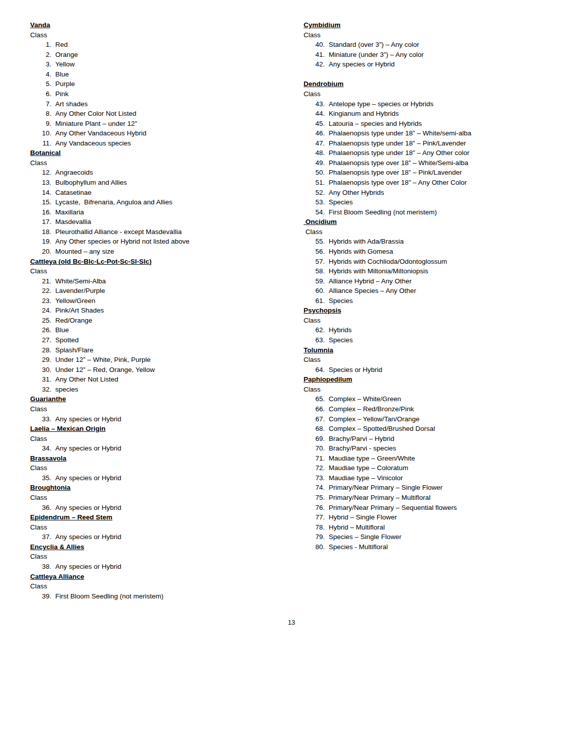Vanda
Class
Red
Orange
Yellow
Blue
Purple
Pink
Art shades
Any Other Color Not Listed
Miniature Plant – under 12”
Any Other Vandaceous Hybrid
Any Vandaceous species
Botanical
Class
Angraecoids
Bulbophyllum and Allies
Catasetinae
Lycaste, Bifrenaria, Anguloa and Allies
Maxillaria
Masdevallia
Pleurothallid Alliance - except Masdevallia
Any Other species or Hybrid not listed above
Mounted – any size
Cattleya (old Bc-Blc-Lc-Pot-Sc-Sl-Slc)
Class
White/Semi-Alba
Lavender/Purple
Yellow/Green
Pink/Art Shades
Red/Orange
Blue
Spotted
Splash/Flare
Under 12” – White, Pink, Purple
Under 12” – Red, Orange, Yellow
Any Other Not Listed
species
Guarianthe
Class
Any species or Hybrid
Laelia – Mexican Origin
Class
Any species or Hybrid
Brassavola
Class
Any species or Hybrid
Broughtonia
Class
Any species or Hybrid
Epidendrum – Reed Stem
Class
Any species or Hybrid
Encyclia & Allies
Class
Any species or Hybrid
Cattleya Alliance
Class
First Bloom Seedling (not meristem)
Cymbidium
Class
Standard (over 3”) – Any color
Miniature (under 3”) – Any color
Any species or Hybrid
Dendrobium
Class
Antelope type – species or Hybrids
Kingianum and Hybrids
Latouria – species and Hybrids
Phalaenopsis type under 18” – White/semi-alba
Phalaenopsis type under 18” – Pink/Lavender
Phalaenopsis type under 18” – Any Other color
Phalaenopsis type over 18” – White/Semi-alba
Phalaenopsis type over 18” – Pink/Lavender
Phalaenopsis type over 18” – Any Other Color
Any Other Hybrids
Species
First Bloom Seedling (not meristem)
Oncidium
Class
Hybrids with Ada/Brassia
Hybrids with Gomesa
Hybrids with Cochlioda/Odontoglossum
Hybrids with Miltonia/Miltoniopsis
Alliance Hybrid – Any Other
Alliance Species – Any Other
Species
Psychopsis
Class
Hybrids
Species
Tolumnia
Class
Species or Hybrid
Paphiopedilum
Class
Complex – White/Green
Complex – Red/Bronze/Pink
Complex – Yellow/Tan/Orange
Complex – Spotted/Brushed Dorsal
Brachy/Parvi – Hybrid
Brachy/Parvi - species
Maudiae type – Green/White
Maudiae type – Coloratum
Maudiae type – Vinicolor
Primary/Near Primary – Single Flower
Primary/Near Primary – Multifloral
Primary/Near Primary – Sequential flowers
Hybrid – Single Flower
Hybrid – Multifloral
Species – Single Flower
Species - Multifloral
13